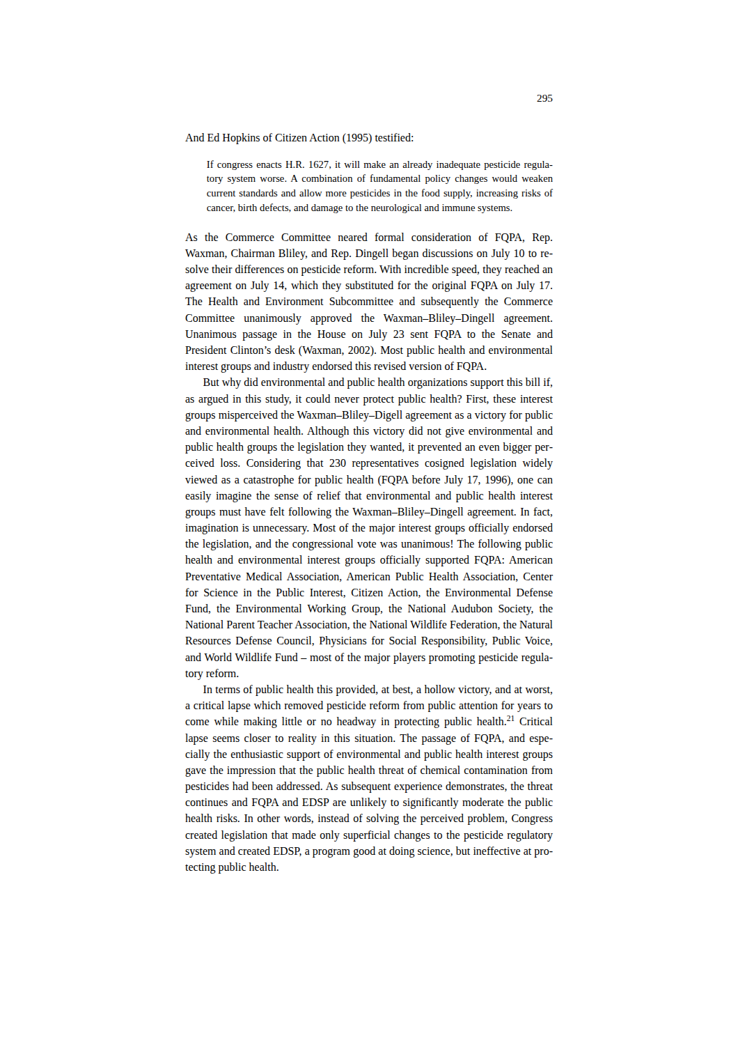295
And Ed Hopkins of Citizen Action (1995) testified:
If congress enacts H.R. 1627, it will make an already inadequate pesticide regulatory system worse. A combination of fundamental policy changes would weaken current standards and allow more pesticides in the food supply, increasing risks of cancer, birth defects, and damage to the neurological and immune systems.
As the Commerce Committee neared formal consideration of FQPA, Rep. Waxman, Chairman Bliley, and Rep. Dingell began discussions on July 10 to resolve their differences on pesticide reform. With incredible speed, they reached an agreement on July 14, which they substituted for the original FQPA on July 17. The Health and Environment Subcommittee and subsequently the Commerce Committee unanimously approved the Waxman–Bliley–Dingell agreement. Unanimous passage in the House on July 23 sent FQPA to the Senate and President Clinton’s desk (Waxman, 2002). Most public health and environmental interest groups and industry endorsed this revised version of FQPA.
But why did environmental and public health organizations support this bill if, as argued in this study, it could never protect public health? First, these interest groups misperceived the Waxman–Bliley–Digell agreement as a victory for public and environmental health. Although this victory did not give environmental and public health groups the legislation they wanted, it prevented an even bigger perceived loss. Considering that 230 representatives cosigned legislation widely viewed as a catastrophe for public health (FQPA before July 17, 1996), one can easily imagine the sense of relief that environmental and public health interest groups must have felt following the Waxman–Bliley–Dingell agreement. In fact, imagination is unnecessary. Most of the major interest groups officially endorsed the legislation, and the congressional vote was unanimous! The following public health and environmental interest groups officially supported FQPA: American Preventative Medical Association, American Public Health Association, Center for Science in the Public Interest, Citizen Action, the Environmental Defense Fund, the Environmental Working Group, the National Audubon Society, the National Parent Teacher Association, the National Wildlife Federation, the Natural Resources Defense Council, Physicians for Social Responsibility, Public Voice, and World Wildlife Fund – most of the major players promoting pesticide regulatory reform.
In terms of public health this provided, at best, a hollow victory, and at worst, a critical lapse which removed pesticide reform from public attention for years to come while making little or no headway in protecting public health.21 Critical lapse seems closer to reality in this situation. The passage of FQPA, and especially the enthusiastic support of environmental and public health interest groups gave the impression that the public health threat of chemical contamination from pesticides had been addressed. As subsequent experience demonstrates, the threat continues and FQPA and EDSP are unlikely to significantly moderate the public health risks. In other words, instead of solving the perceived problem, Congress created legislation that made only superficial changes to the pesticide regulatory system and created EDSP, a program good at doing science, but ineffective at protecting public health.